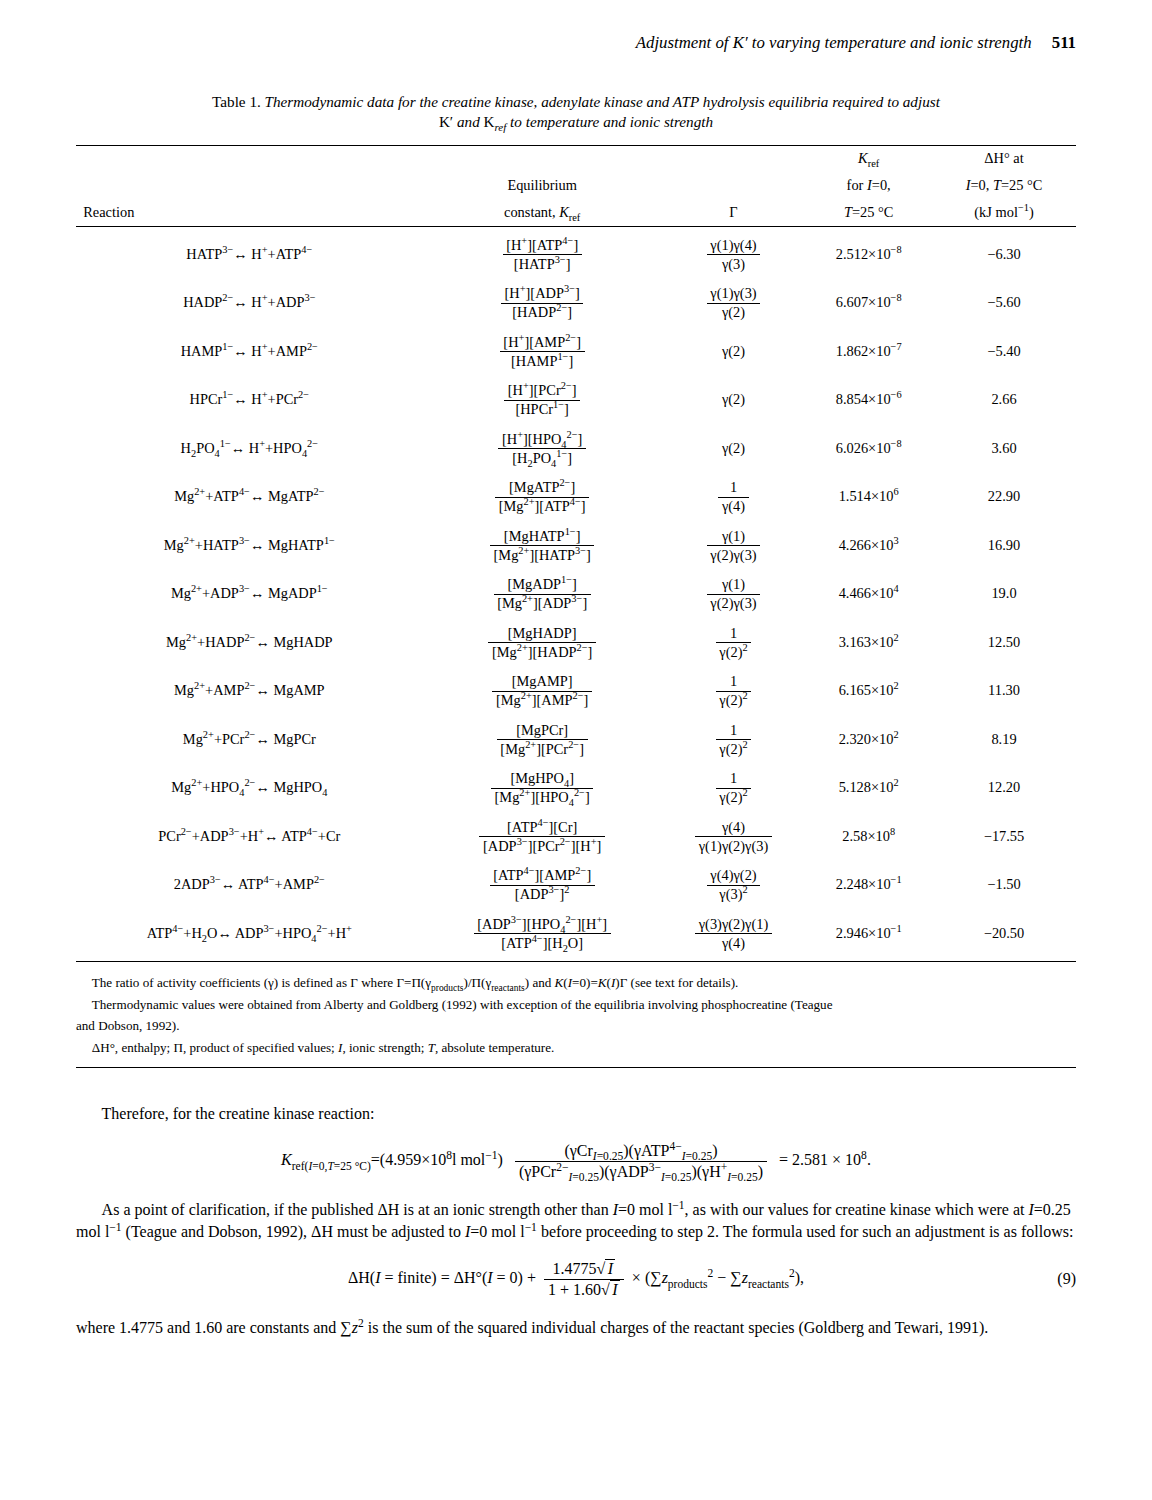Adjustment of K′ to varying temperature and ionic strength 511
Table 1. Thermodynamic data for the creatine kinase, adenylate kinase and ATP hydrolysis equilibria required to adjust
K′ and Kref to temperature and ionic strength
| | | | K ref | ΔH° at |
| --- | --- | --- | --- | --- |
| | Equilibrium | | for I =0, | I =0, T =25 °C |
| Reaction | constant, K ref | Γ | T =25 °C | (kJ mol −1 ) |
| HATP 3− ↔ H + +ATP 4− | [H + ][ATP 4− ] [HATP 3− ] | γ(1)γ(4) γ(3) | 2.512×10 −8 | −6.30 |
| HADP 2− ↔ H + +ADP 3− | [H + ][ADP 3− ] [HADP 2− ] | γ(1)γ(3) γ(2) | 6.607×10 −8 | −5.60 |
| HAMP 1− ↔ H + +AMP 2− | [H + ][AMP 2− ] [HAMP 1− ] | γ(2) | 1.862×10 −7 | −5.40 |
| HPCr 1− ↔ H + +PCr 2− | [H + ][PCr 2− ] [HPCr 1− ] | γ(2) | 8.854×10 −6 | 2.66 |
| H 2 PO 4 1− ↔ H + +HPO 4 2− | [H + ][HPO 4 2− ] [H 2 PO 4 1− ] | γ(2) | 6.026×10 −8 | 3.60 |
| Mg 2+ +ATP 4− ↔ MgATP 2− | [MgATP 2− ] [Mg 2+ ][ATP 4− ] | 1 γ(4) | 1.514×10 6 | 22.90 |
| Mg 2+ +HATP 3− ↔ MgHATP 1− | [MgHATP 1− ] [Mg 2+ ][HATP 3− ] | γ(1) γ(2)γ(3) | 4.266×10 3 | 16.90 |
| Mg 2+ +ADP 3− ↔ MgADP 1− | [MgADP 1− ] [Mg 2+ ][ADP 3− ] | γ(1) γ(2)γ(3) | 4.466×10 4 | 19.0 |
| Mg 2+ +HADP 2− ↔ MgHADP | [MgHADP] [Mg 2+ ][HADP 2− ] | 1 γ(2) 2 | 3.163×10 2 | 12.50 |
| Mg 2+ +AMP 2− ↔ MgAMP | [MgAMP] [Mg 2+ ][AMP 2− ] | 1 γ(2) 2 | 6.165×10 2 | 11.30 |
| Mg 2+ +PCr 2− ↔ MgPCr | [MgPCr] [Mg 2+ ][PCr 2− ] | 1 γ(2) 2 | 2.320×10 2 | 8.19 |
| Mg 2+ +HPO 4 2− ↔ MgHPO 4 | [MgHPO 4 ] [Mg 2+ ][HPO 4 2− ] | 1 γ(2) 2 | 5.128×10 2 | 12.20 |
| PCr 2− +ADP 3− +H + ↔ ATP 4− +Cr | [ATP 4− ][Cr] [ADP 3− ][PCr 2− ][H + ] | γ(4) γ(1)γ(2)γ(3) | 2.58×10 8 | −17.55 |
| 2ADP 3− ↔ ATP 4− +AMP 2− | [ATP 4− ][AMP 2− ] [ADP 3− ] 2 | γ(4)γ(2) γ(3) 2 | 2.248×10 −1 | −1.50 |
| ATP 4− +H 2 O↔ ADP 3− +HPO 4 2− +H + | [ADP 3− ][HPO 4 2− ][H + ] [ATP 4− ][H 2 O] | γ(3)γ(2)γ(1) γ(4) | 2.946×10 −1 | −20.50 |
The ratio of activity coefficients (γ) is defined as Γ where Γ=Π(γproducts)/Π(γreactants) and K(I=0)=K(I)Γ (see text for details).
Thermodynamic values were obtained from Alberty and Goldberg (1992) with exception of the equilibria involving phosphocreatine (Teague
and Dobson, 1992).
ΔH°, enthalpy; Π, product of specified values; I, ionic strength; T, absolute temperature.
Therefore, for the creatine kinase reaction:
Kref(I=0,T=25 °C)=(4.959×108l mol−1) (γCrI=0.25)(γATP4−I=0.25)(γPCr2−I=0.25)(γADP3−I=0.25)(γH+I=0.25) = 2.581 × 108.
As a point of clarification, if the published ΔH is at an ionic strength other than I=0 mol l−1, as with our values for creatine kinase which were at I=0.25 mol l−1 (Teague and Dobson, 1992), ΔH must be adjusted to I=0 mol l−1 before proceeding to step 2. The formula used for such an adjustment is as follows:
ΔH(I = finite) = ΔH°(I = 0) + 1.4775√I 1 + 1.60√I × (∑zproducts2 − ∑zreactants2), (9)
where 1.4775 and 1.60 are constants and ∑z2 is the sum of the squared individual charges of the reactant species (Goldberg and Tewari, 1991).